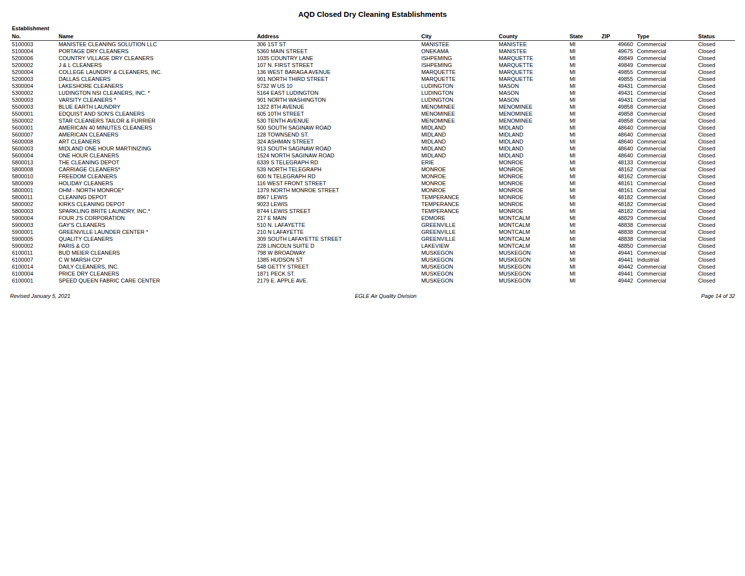AQD Closed Dry Cleaning Establishments
| Establishment | | | | | | | |
| --- | --- | --- | --- | --- | --- | --- | --- |
| No. | Name | Address | City | County | State | ZIP | Type | Status |
| 5100003 | MANISTEE CLEANING SOLUTION LLC | 306 1ST ST | MANISTEE | MANISTEE | MI | 49660 | Commercial | Closed |
| 5100004 | PORTAGE DRY CLEANERS | 5360 MAIN STREET | ONEKAMA | MANISTEE | MI | 49675 | Commercial | Closed |
| 5200006 | COUNTRY VILLAGE DRY CLEANERS | 1035 COUNTRY LANE | ISHPEMING | MARQUETTE | MI | 49849 | Commercial | Closed |
| 5200002 | J & L CLEANERS | 107 N. FIRST STREET | ISHPEMING | MARQUETTE | MI | 49849 | Commercial | Closed |
| 5200004 | COLLEGE LAUNDRY & CLEANERS, INC. | 136 WEST BARAGA AVENUE | MARQUETTE | MARQUETTE | MI | 49855 | Commercial | Closed |
| 5200003 | DALLAS CLEANERS | 901 NORTH THIRD STREET | MARQUETTE | MARQUETTE | MI | 49855 | Commercial | Closed |
| 5300004 | LAKESHORE CLEANERS | 5732 W US 10 | LUDINGTON | MASON | MI | 49431 | Commercial | Closed |
| 5300002 | LUDINGTON NSI CLEANERS, INC. * | 5164 EAST LUDINGTON | LUDINGTON | MASON | MI | 49431 | Commercial | Closed |
| 5300003 | VARSITY CLEANERS * | 901 NORTH WASHINGTON | LUDINGTON | MASON | MI | 49431 | Commercial | Closed |
| 5500003 | BLUE EARTH LAUNDRY | 1322 8TH AVENUE | MENOMINEE | MENOMINEE | MI | 49858 | Commercial | Closed |
| 5500001 | EDQUIST AND SON'S CLEANERS | 605 10TH STREET | MENOMINEE | MENOMINEE | MI | 49858 | Commercial | Closed |
| 5500002 | STAR CLEANERS TAILOR & FURRIER | 530 TENTH AVENUE | MENOMINEE | MENOMINEE | MI | 49858 | Commercial | Closed |
| 5600001 | AMERICAN 40 MINUTES CLEANERS | 500 SOUTH SAGINAW ROAD | MIDLAND | MIDLAND | MI | 48640 | Commercial | Closed |
| 5600007 | AMERICAN CLEANERS | 128 TOWNSEND ST. | MIDLAND | MIDLAND | MI | 48640 | Commercial | Closed |
| 5600008 | ART CLEANERS | 324 ASHMAN STREET | MIDLAND | MIDLAND | MI | 48640 | Commercial | Closed |
| 5600003 | MIDLAND ONE HOUR MARTINIZING | 913 SOUTH SAGINAW ROAD | MIDLAND | MIDLAND | MI | 48640 | Commercial | Closed |
| 5600004 | ONE HOUR CLEANERS | 1524 NORTH SAGINAW ROAD | MIDLAND | MIDLAND | MI | 48640 | Commercial | Closed |
| 5800013 | THE CLEANING DEPOT | 6339 S TELEGRAPH RD | ERIE | MONROE | MI | 48133 | Commercial | Closed |
| 5800008 | CARRIAGE CLEANERS* | 539 NORTH TELEGRAPH | MONROE | MONROE | MI | 48162 | Commercial | Closed |
| 5800010 | FREEDOM CLEANERS | 600 N TELEGRAPH RD | MONROE | MONROE | MI | 48162 | Commercial | Closed |
| 5800009 | HOLIDAY CLEANERS | 116 WEST FRONT STREET | MONROE | MONROE | MI | 48161 | Commercial | Closed |
| 5800001 | OHM - NORTH MONROE* | 1379 NORTH MONROE STREET | MONROE | MONROE | MI | 48161 | Commercial | Closed |
| 5800011 | CLEANING DEPOT | 8967 LEWIS | TEMPERANCE | MONROE | MI | 48182 | Commercial | Closed |
| 5800002 | KIRKS CLEANING DEPOT | 9023 LEWIS | TEMPERANCE | MONROE | MI | 48182 | Commercial | Closed |
| 5800003 | SPARKLING BRITE LAUNDRY, INC.* | 8744 LEWIS STREET | TEMPERANCE | MONROE | MI | 48182 | Commercial | Closed |
| 5900004 | FOUR J'S CORPORATION | 217 E MAIN | EDMORE | MONTCALM | MI | 48829 | Commercial | Closed |
| 5900003 | GAY'S CLEANERS | 510 N. LAFAYETTE | GREENVILLE | MONTCALM | MI | 48838 | Commercial | Closed |
| 5900001 | GREENVILLE LAUNDER CENTER * | 210 N LAFAYETTE | GREENVILLE | MONTCALM | MI | 48838 | Commercial | Closed |
| 5900005 | QUALITY CLEANERS | 309 SOUTH LAFAYETTE STREET | GREENVILLE | MONTCALM | MI | 48838 | Commercial | Closed |
| 5900002 | PARIS & CO | 228 LINCOLN SUITE D | LAKEVIEW | MONTCALM | MI | 48850 | Commercial | Closed |
| 6100011 | BUD MEIER CLEANERS | 798 W BROADWAY | MUSKEGON | MUSKEGON | MI | 49441 | Commercial | Closed |
| 6100007 | C W MARSH CO* | 1385 HUDSON ST | MUSKEGON | MUSKEGON | MI | 49441 | Industrial | Closed |
| 6100014 | DAILY CLEANERS, INC. | 548 GETTY STREET | MUSKEGON | MUSKEGON | MI | 49442 | Commercial | Closed |
| 6100004 | PRICE DRY CLEANERS | 1871 PECK ST. | MUSKEGON | MUSKEGON | MI | 49441 | Commercial | Closed |
| 6100001 | SPEED QUEEN FABRIC CARE CENTER | 2179 E. APPLE AVE. | MUSKEGON | MUSKEGON | MI | 49442 | Commercial | Closed |
Revised January 5, 2021 EGLE Air Quality Division Page 14 of 32